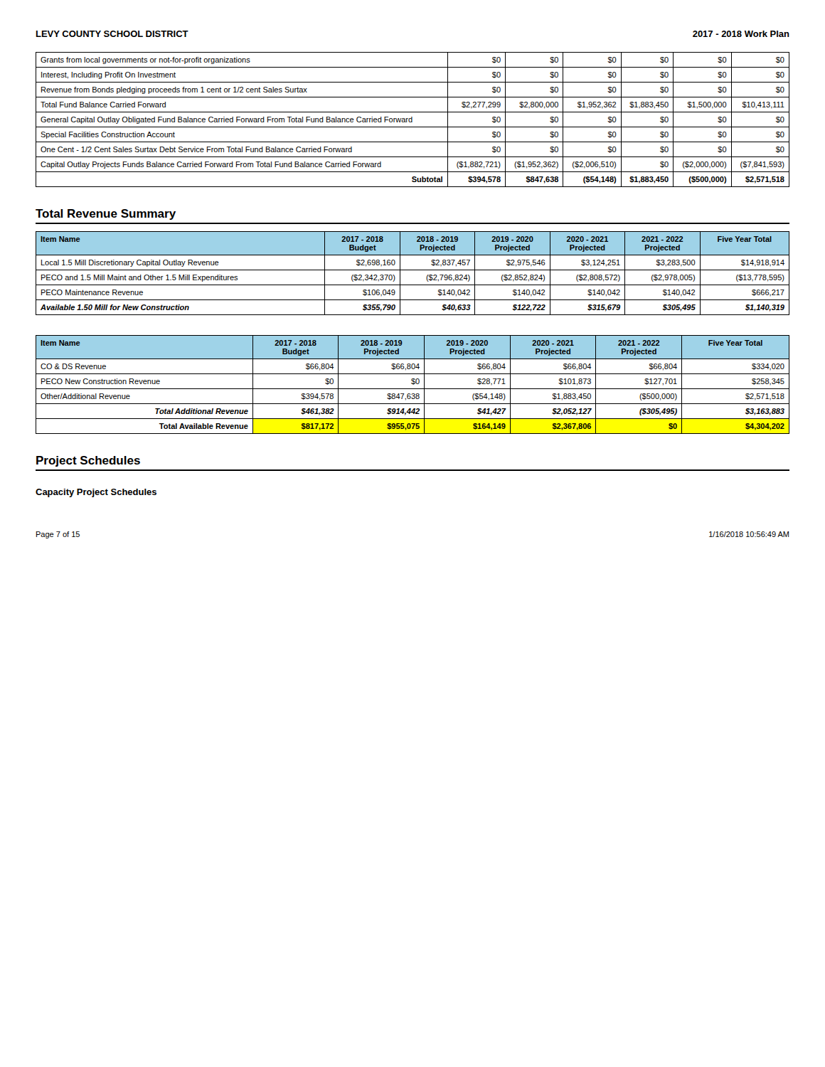LEVY COUNTY SCHOOL DISTRICT 2017 - 2018 Work Plan
| Grants from local governments or not-for-profit organizations | $0 | $0 | $0 | $0 | $0 | $0 |
| Interest, Including Profit On Investment | $0 | $0 | $0 | $0 | $0 | $0 |
| Revenue from Bonds pledging proceeds from 1 cent or 1/2 cent Sales Surtax | $0 | $0 | $0 | $0 | $0 | $0 |
| Total Fund Balance Carried Forward | $2,277,299 | $2,800,000 | $1,952,362 | $1,883,450 | $1,500,000 | $10,413,111 |
| General Capital Outlay Obligated Fund Balance Carried Forward From Total Fund Balance Carried Forward | $0 | $0 | $0 | $0 | $0 | $0 |
| Special Facilities Construction Account | $0 | $0 | $0 | $0 | $0 | $0 |
| One Cent - 1/2 Cent Sales Surtax Debt Service From Total Fund Balance Carried Forward | $0 | $0 | $0 | $0 | $0 | $0 |
| Capital Outlay Projects Funds Balance Carried Forward From Total Fund Balance Carried Forward | ($1,882,721) | ($1,952,362) | ($2,006,510) | $0 | ($2,000,000) | ($7,841,593) |
| Subtotal | $394,578 | $847,638 | ($54,148) | $1,883,450 | ($500,000) | $2,571,518 |
Total Revenue Summary
| Item Name | 2017 - 2018 Budget | 2018 - 2019 Projected | 2019 - 2020 Projected | 2020 - 2021 Projected | 2021 - 2022 Projected | Five Year Total |
| --- | --- | --- | --- | --- | --- | --- |
| Local 1.5 Mill Discretionary Capital Outlay Revenue | $2,698,160 | $2,837,457 | $2,975,546 | $3,124,251 | $3,283,500 | $14,918,914 |
| PECO and 1.5 Mill Maint and Other 1.5 Mill Expenditures | ($2,342,370) | ($2,796,824) | ($2,852,824) | ($2,808,572) | ($2,978,005) | ($13,778,595) |
| PECO Maintenance Revenue | $106,049 | $140,042 | $140,042 | $140,042 | $140,042 | $666,217 |
| Available 1.50 Mill for New Construction | $355,790 | $40,633 | $122,722 | $315,679 | $305,495 | $1,140,319 |
| Item Name | 2017 - 2018 Budget | 2018 - 2019 Projected | 2019 - 2020 Projected | 2020 - 2021 Projected | 2021 - 2022 Projected | Five Year Total |
| --- | --- | --- | --- | --- | --- | --- |
| CO & DS Revenue | $66,804 | $66,804 | $66,804 | $66,804 | $66,804 | $334,020 |
| PECO New Construction Revenue | $0 | $0 | $28,771 | $101,873 | $127,701 | $258,345 |
| Other/Additional Revenue | $394,578 | $847,638 | ($54,148) | $1,883,450 | ($500,000) | $2,571,518 |
| Total Additional Revenue | $461,382 | $914,442 | $41,427 | $2,052,127 | ($305,495) | $3,163,883 |
| Total Available Revenue | $817,172 | $955,075 | $164,149 | $2,367,806 | $0 | $4,304,202 |
Project Schedules
Capacity Project Schedules
Page 7 of 15 1/16/2018 10:56:49 AM